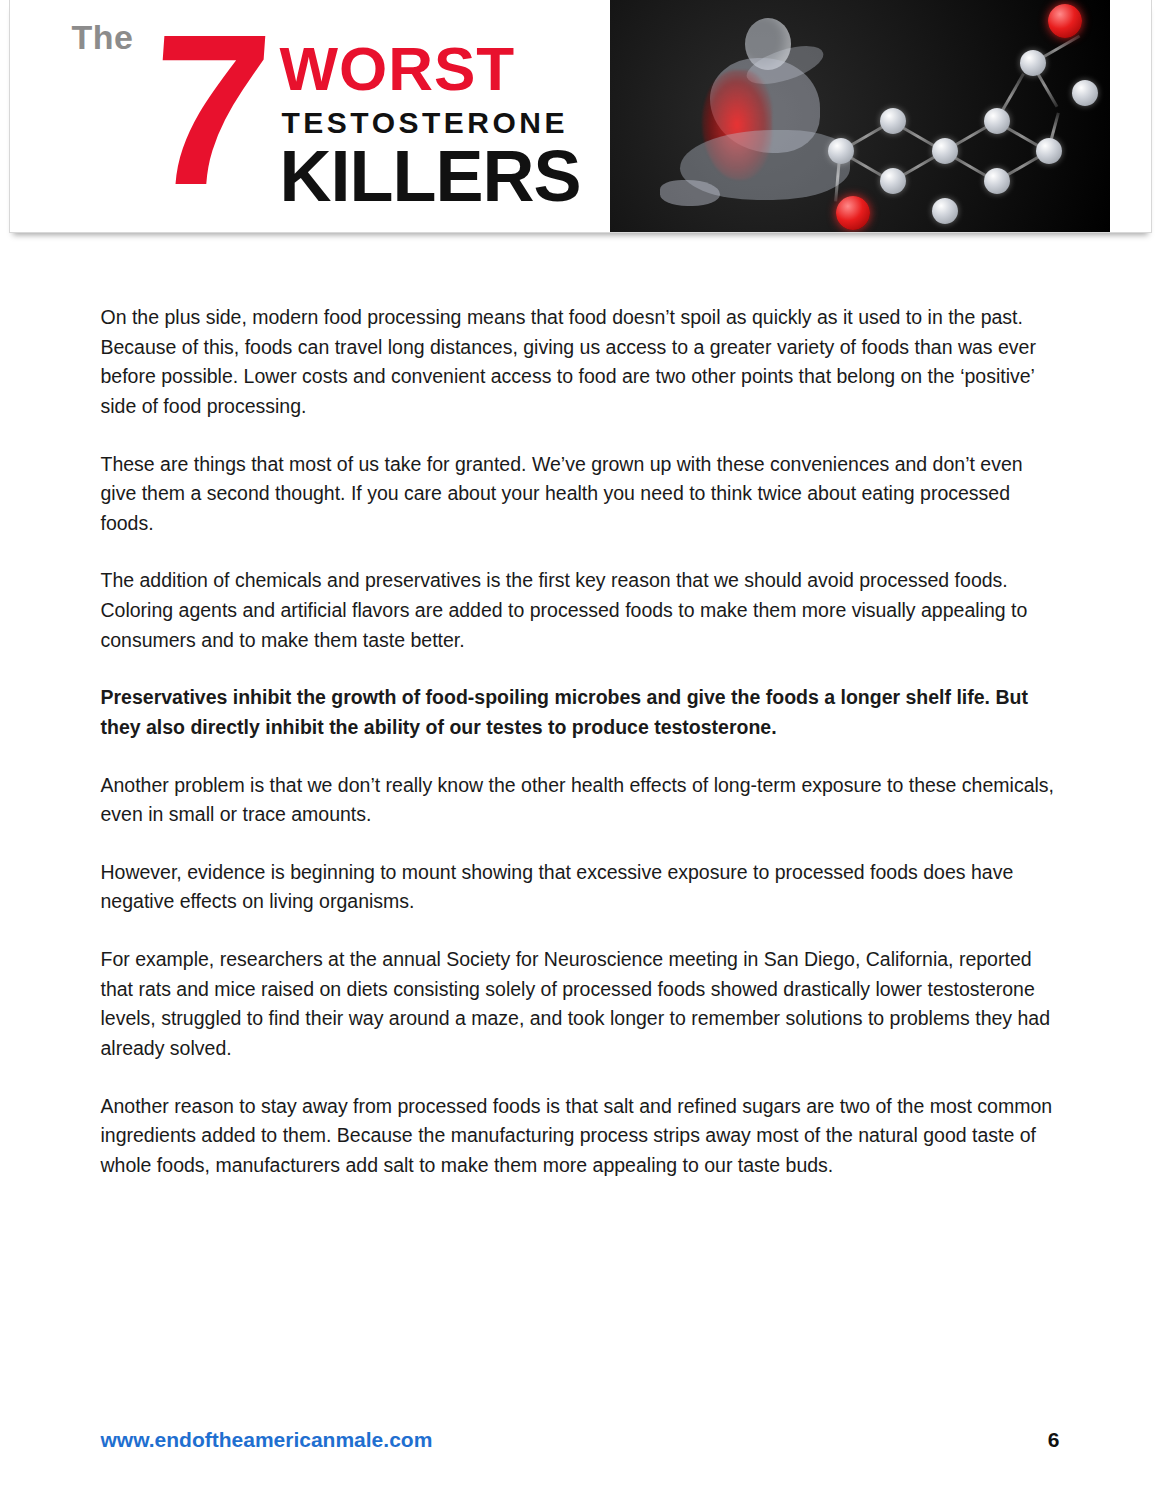The
7
WORST
TESTOSTERONE
KILLERS
On the plus side, modern food processing means that food doesn’t spoil as quickly as it used to in the past. Because of this, foods can travel long distances, giving us access to a greater variety of foods than was ever before possible. Lower costs and convenient access to food are two other points that belong on the ‘positive’ side of food processing.
These are things that most of us take for granted. We’ve grown up with these conveniences and don’t even give them a second thought. If you care about your health you need to think twice about eating processed foods.
The addition of chemicals and preservatives is the first key reason that we should avoid processed foods. Coloring agents and artificial flavors are added to processed foods to make them more visually appealing to consumers and to make them taste better.
Preservatives inhibit the growth of food-spoiling microbes and give the foods a longer shelf life. But they also directly inhibit the ability of our testes to produce testosterone.
Another problem is that we don’t really know the other health effects of long-term exposure to these chemicals, even in small or trace amounts.
However, evidence is beginning to mount showing that excessive exposure to processed foods does have negative effects on living organisms.
For example, researchers at the annual Society for Neuroscience meeting in San Diego, California, reported that rats and mice raised on diets consisting solely of processed foods showed drastically lower testosterone levels, struggled to find their way around a maze, and took longer to remember solutions to problems they had already solved.
Another reason to stay away from processed foods is that salt and refined sugars are two of the most common ingredients added to them. Because the manufacturing process strips away most of the natural good taste of whole foods, manufacturers add salt to make them more appealing to our taste buds.
www.endoftheamericanmale.com 6